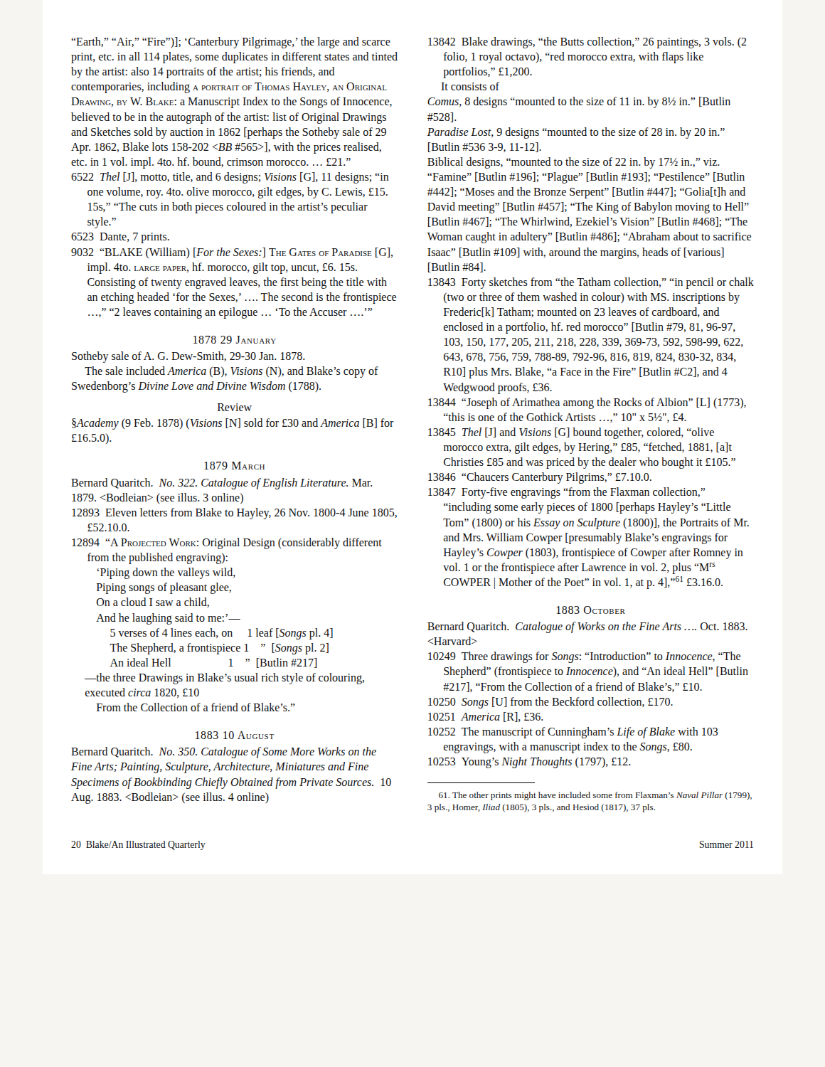“Earth,” “Air,” “Fire”)]; ‘Canterbury Pilgrimage,’ the large and scarce print, etc. in all 114 plates, some duplicates in different states and tinted by the artist: also 14 portraits of the artist; his friends, and contemporaries, including a portrait of Thomas Hayley, an Original Drawing, by W. Blake: a Manuscript Index to the Songs of Innocence, believed to be in the autograph of the artist: list of Original Drawings and Sketches sold by auction in 1862 [perhaps the Sotheby sale of 29 Apr. 1862, Blake lots 158-202 <BB #565>], with the prices realised, etc. in 1 vol. impl. 4to. hf. bound, crimson morocco. … £21.”
6522 Thel [J], motto, title, and 6 designs; Visions [G], 11 designs; “in one volume, roy. 4to. olive morocco, gilt edges, by C. Lewis, £15. 15s,” “The cuts in both pieces coloured in the artist’s peculiar style.”
6523 Dante, 7 prints.
9032 “BLAKE (William) [For the Sexes:] The Gates of Paradise [G], impl. 4to. large paper, hf. morocco, gilt top, uncut, £6. 15s. Consisting of twenty engraved leaves, the first being the title with an etching headed ‘for the Sexes,’ …. The second is the frontispiece …,” “2 leaves containing an epilogue … ‘To the Accuser ….’”
1878 29 January
Sotheby sale of A. G. Dew-Smith, 29-30 Jan. 1878.
The sale included America (B), Visions (N), and Blake’s copy of Swedenborg’s Divine Love and Divine Wisdom (1788).
Review
§Academy (9 Feb. 1878) (Visions [N] sold for £30 and America [B] for £16.5.0).
1879 March
Bernard Quaritch. No. 322. Catalogue of English Literature. Mar. 1879. <Bodleian> (see illus. 3 online)
12893 Eleven letters from Blake to Hayley, 26 Nov. 1800-4 June 1805, £52.10.0.
12894 “A Projected Work: Original Design (considerably different from the published engraving):
‘Piping down the valleys wild,
Piping songs of pleasant glee,
On a cloud I saw a child,
And he laughing said to me:’—
5 verses of 4 lines each, on 1 leaf [Songs pl. 4]
The Shepherd, a frontispiece 1 ” [Songs pl. 2]
An ideal Hell 1 ” [Butlin #217]
—the three Drawings in Blake’s usual rich style of colouring, executed circa 1820, £10
From the Collection of a friend of Blake’s.”
1883 10 August
Bernard Quaritch. No. 350. Catalogue of Some More Works on the Fine Arts; Painting, Sculpture, Architecture, Miniatures and Fine Specimens of Bookbinding Chiefly Obtained from Private Sources. 10 Aug. 1883. <Bodleian> (see illus. 4 online)
13842 Blake drawings, “the Butts collection,” 26 paintings, 3 vols. (2 folio, 1 royal octavo), “red morocco extra, with flaps like portfolios,” £1,200.
It consists of
Comus, 8 designs “mounted to the size of 11 in. by 8½ in.” [Butlin #528].
Paradise Lost, 9 designs “mounted to the size of 28 in. by 20 in.” [Butlin #536 3-9, 11-12].
Biblical designs, “mounted to the size of 22 in. by 17½ in.,” viz. “Famine” [Butlin #196]; “Plague” [Butlin #193]; “Pestilence” [Butlin #442]; “Moses and the Bronze Serpent” [Butlin #447]; “Golia[t]h and David meeting” [Butlin #457]; “The King of Babylon moving to Hell” [Butlin #467]; “The Whirlwind, Ezekiel’s Vision” [Butlin #468]; “The Woman caught in adultery” [Butlin #486]; “Abraham about to sacrifice Isaac” [Butlin #109] with, around the margins, heads of [various] [Butlin #84].
13843 Forty sketches from “the Tatham collection,” “in pencil or chalk (two or three of them washed in colour) with MS. inscriptions by Frederic[k] Tatham; mounted on 23 leaves of cardboard, and enclosed in a portfolio, hf. red morocco” [Butlin #79, 81, 96-97, 103, 150, 177, 205, 211, 218, 228, 339, 369-73, 592, 598-99, 622, 643, 678, 756, 759, 788-89, 792-96, 816, 819, 824, 830-32, 834, R10] plus Mrs. Blake, “a Face in the Fire” [Butlin #C2], and 4 Wedgwood proofs, £36.
13844 “Joseph of Arimathea among the Rocks of Albion” [L] (1773), “this is one of the Gothick Artists …,” 10" x 5½", £4.
13845 Thel [J] and Visions [G] bound together, colored, “olive morocco extra, gilt edges, by Hering,” £85, “fetched, 1881, [a]t Christies £85 and was priced by the dealer who bought it £105.”
13846 “Chaucers Canterbury Pilgrims,” £7.10.0.
13847 Forty-five engravings “from the Flaxman collection,” “including some early pieces of 1800 [perhaps Hayley’s “Little Tom” (1800) or his Essay on Sculpture (1800)], the Portraits of Mr. and Mrs. William Cowper [presumably Blake’s engravings for Hayley’s Cowper (1803), frontispiece of Cowper after Romney in vol. 1 or the frontispiece after Lawrence in vol. 2, plus “Mrs COWPER | Mother of the Poet” in vol. 1, at p. 4],”61 £3.16.0.
1883 October
Bernard Quaritch. Catalogue of Works on the Fine Arts …. Oct. 1883. <Harvard>
10249 Three drawings for Songs: “Introduction” to Innocence, “The Shepherd” (frontispiece to Innocence), and “An ideal Hell” [Butlin #217], “From the Collection of a friend of Blake’s,” £10.
10250 Songs [U] from the Beckford collection, £170.
10251 America [R], £36.
10252 The manuscript of Cunningham’s Life of Blake with 103 engravings, with a manuscript index to the Songs, £80.
10253 Young’s Night Thoughts (1797), £12.
61. The other prints might have included some from Flaxman’s Naval Pillar (1799), 3 pls., Homer, Iliad (1805), 3 pls., and Hesiod (1817), 37 pls.
20 Blake/An Illustrated Quarterly Summer 2011